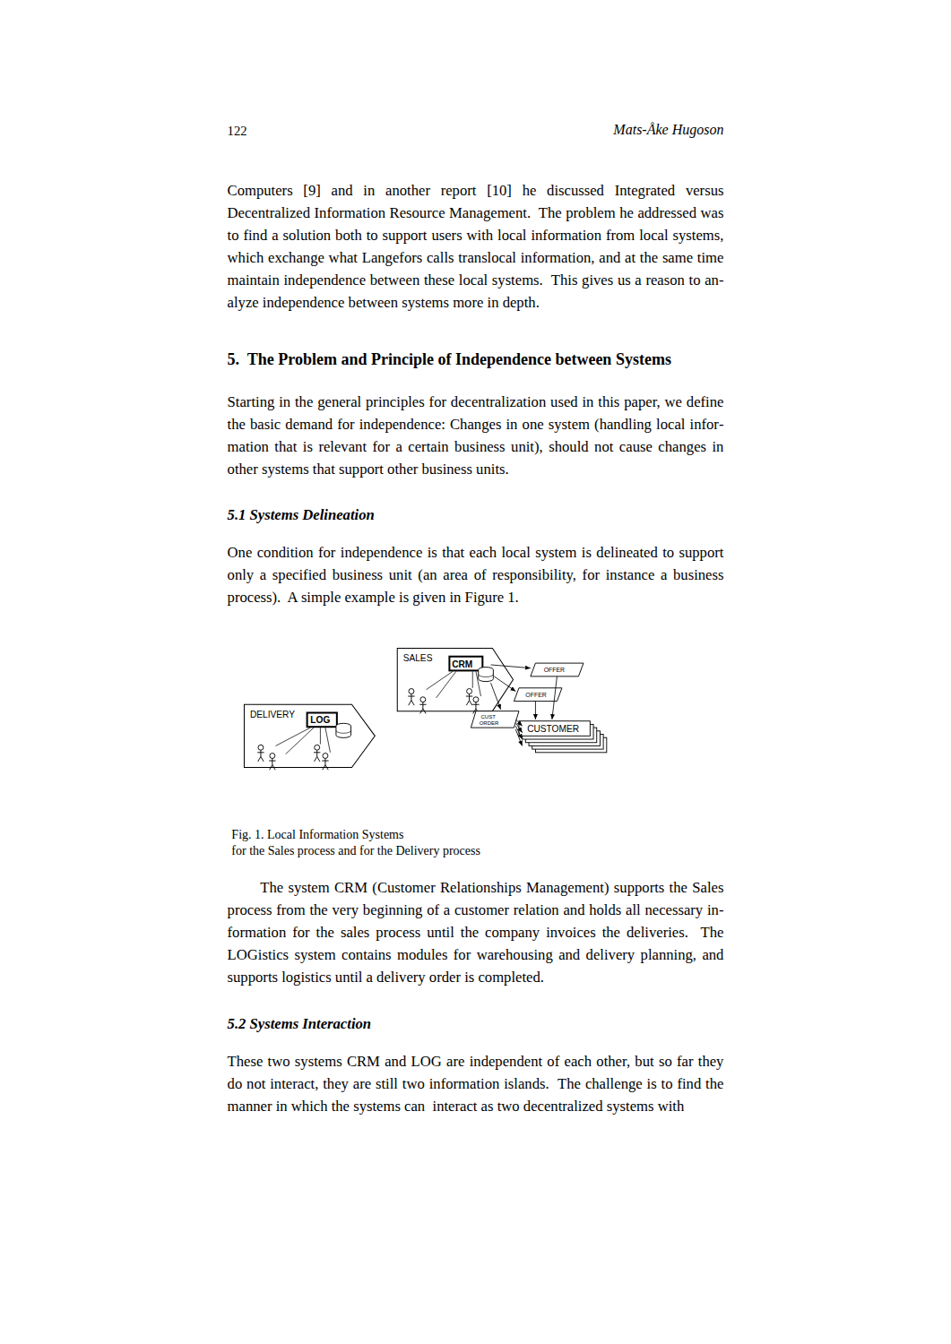122
Mats-Åke Hugoson
Computers [9] and in another report [10] he discussed Integrated versus Decentralized Information Resource Management. The problem he addressed was to find a solution both to support users with local information from local systems, which exchange what Langefors calls translocal information, and at the same time maintain independence between these local systems. This gives us a reason to analyze independence between systems more in depth.
5. The Problem and Principle of Independence between Systems
Starting in the general principles for decentralization used in this paper, we define the basic demand for independence: Changes in one system (handling local information that is relevant for a certain business unit), should not cause changes in other systems that support other business units.
5.1 Systems Delineation
One condition for independence is that each local system is delineated to support only a specified business unit (an area of responsibility, for instance a business process). A simple example is given in Figure 1.
SALES CRM DELIVERY LOG OFFER OFFER CUST ORDER CUSTOMER
Fig. 1. Local Information Systems
for the Sales process and for the Delivery process
The system CRM (Customer Relationships Management) supports the Sales process from the very beginning of a customer relation and holds all necessary information for the sales process until the company invoices the deliveries. The LOGistics system contains modules for warehousing and delivery planning, and supports logistics until a delivery order is completed.
5.2 Systems Interaction
These two systems CRM and LOG are independent of each other, but so far they do not interact, they are still two information islands. The challenge is to find the manner in which the systems can interact as two decentralized systems with